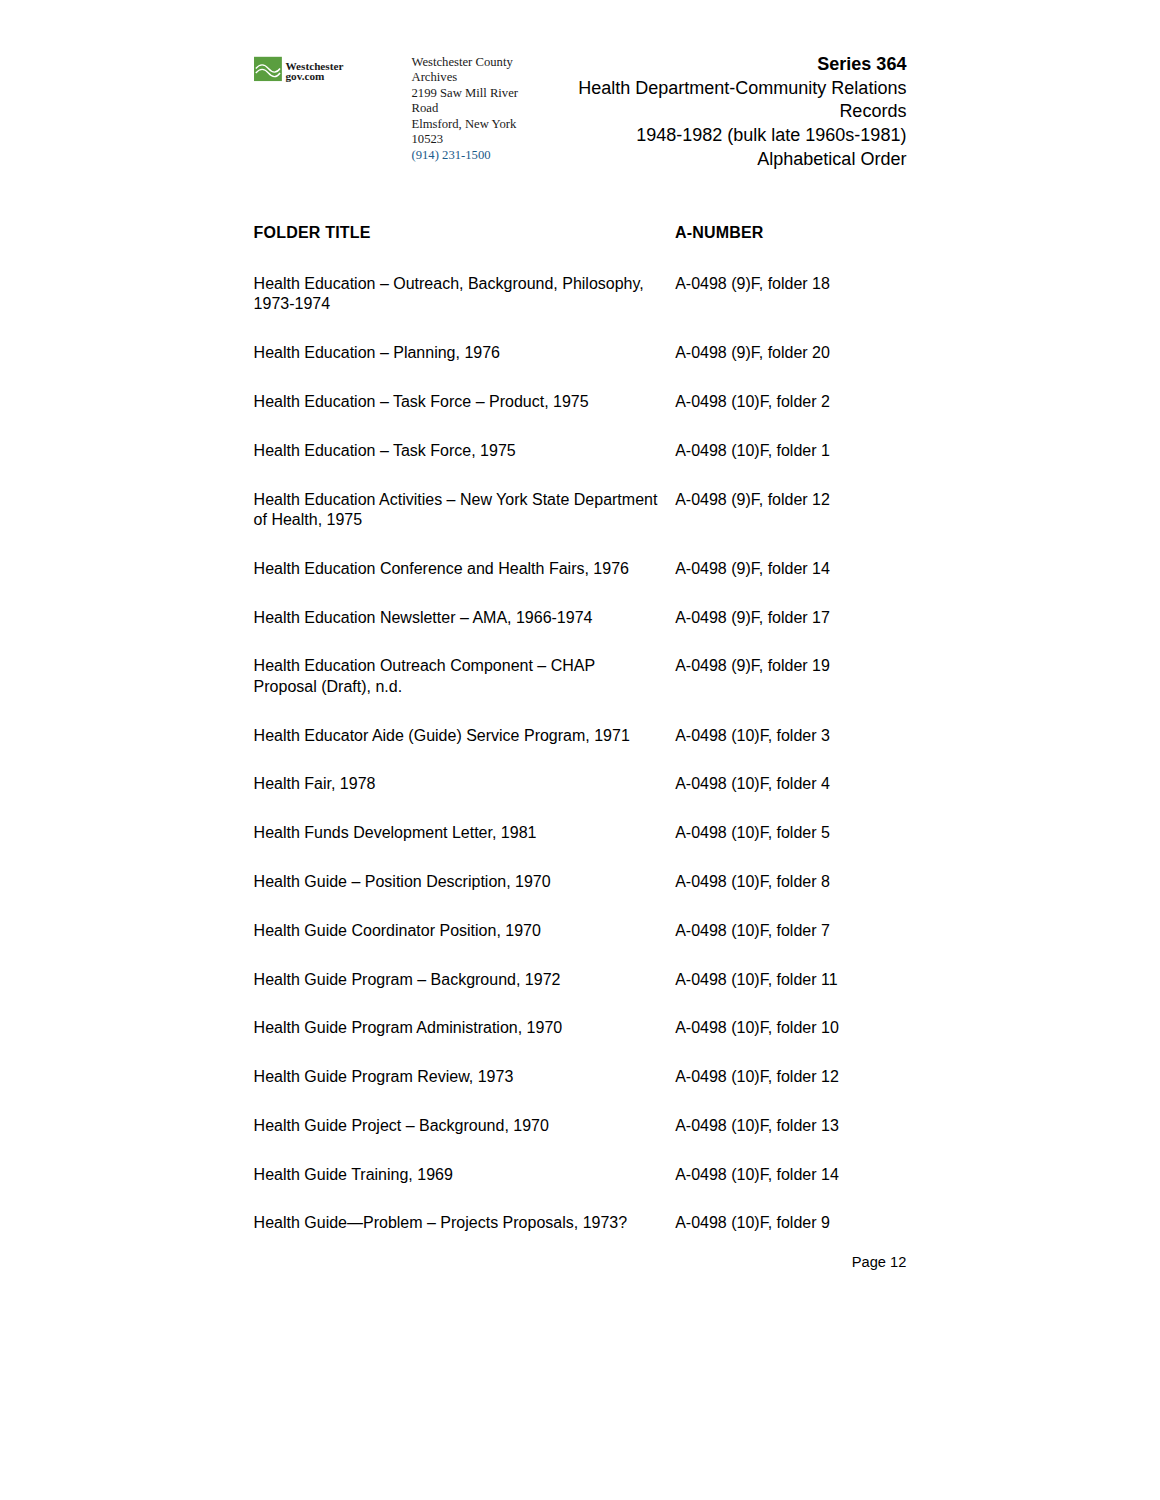Westchester gov.com
Westchester County Archives
2199 Saw Mill River Road
Elmsford, New York 10523
(914) 231-1500
Series 364
Health Department-Community Relations Records
1948-1982 (bulk late 1960s-1981)
Alphabetical Order
FOLDER TITLE
A-NUMBER
Health Education – Outreach, Background, Philosophy, 1973-1974
A-0498 (9)F, folder 18
Health Education – Planning, 1976
A-0498 (9)F, folder 20
Health Education – Task Force – Product, 1975
A-0498 (10)F, folder 2
Health Education – Task Force, 1975
A-0498 (10)F, folder 1
Health Education Activities – New York State Department of Health, 1975
A-0498 (9)F, folder 12
Health Education Conference and Health Fairs, 1976
A-0498 (9)F, folder 14
Health Education Newsletter – AMA, 1966-1974
A-0498 (9)F, folder 17
Health Education Outreach Component – CHAP Proposal (Draft), n.d.
A-0498 (9)F, folder 19
Health Educator Aide (Guide) Service Program, 1971
A-0498 (10)F, folder 3
Health Fair, 1978
A-0498 (10)F, folder 4
Health Funds Development Letter, 1981
A-0498 (10)F, folder 5
Health Guide – Position Description, 1970
A-0498 (10)F, folder 8
Health Guide Coordinator Position, 1970
A-0498 (10)F, folder 7
Health Guide Program – Background, 1972
A-0498 (10)F, folder 11
Health Guide Program Administration, 1970
A-0498 (10)F, folder 10
Health Guide Program Review, 1973
A-0498 (10)F, folder 12
Health Guide Project – Background, 1970
A-0498 (10)F, folder 13
Health Guide Training, 1969
A-0498 (10)F, folder 14
Health Guide—Problem – Projects Proposals, 1973?
A-0498 (10)F, folder 9
Page 12